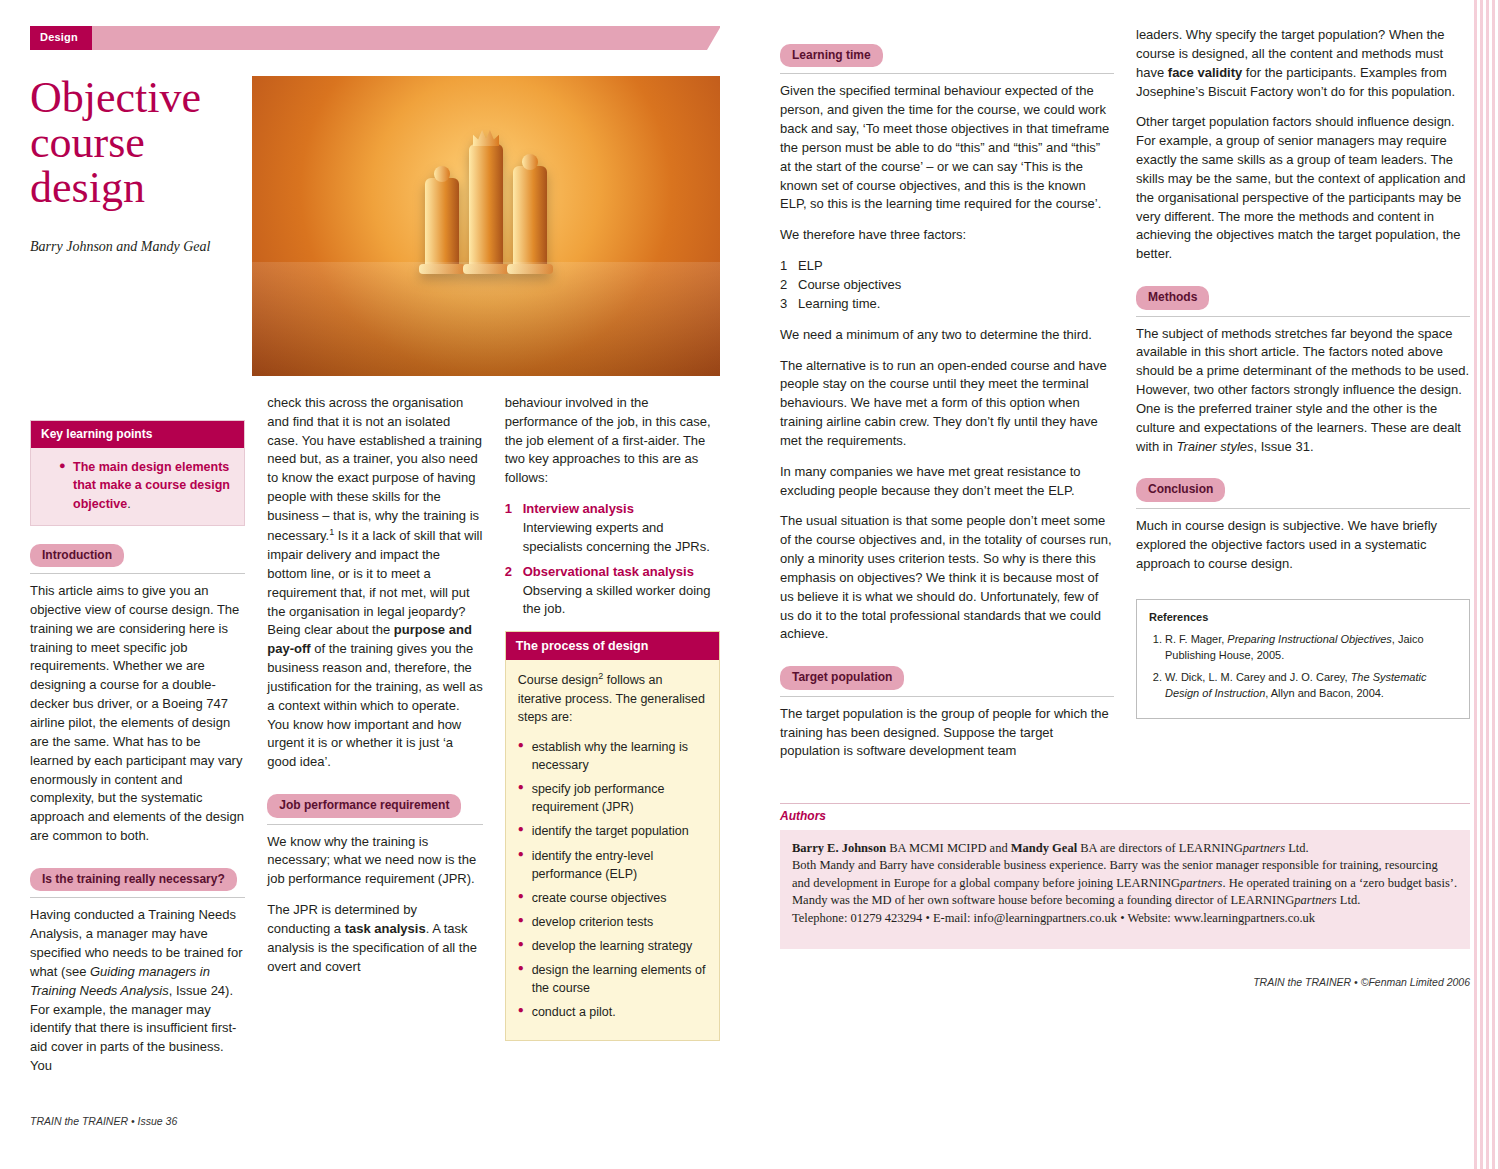Design
Objective
course
design
Barry Johnson and Mandy Geal
Key learning points
The main design elements that make a course design objective.
Introduction
This article aims to give you an objective view of course design. The training we are considering here is training to meet specific job requirements. Whether we are designing a course for a double-decker bus driver, or a Boeing 747 airline pilot, the elements of design are the same. What has to be learned by each participant may vary enormously in content and complexity, but the systematic approach and elements of the design are common to both.
Is the training really necessary?
Having conducted a Training Needs Analysis, a manager may have specified who needs to be trained for what (see Guiding managers in Training Needs Analysis, Issue 24). For example, the manager may identify that there is insufficient first-aid cover in parts of the business. You
check this across the organisation and find that it is not an isolated case. You have established a training need but, as a trainer, you also need to know the exact purpose of having people with these skills for the business – that is, why the training is necessary.1 Is it a lack of skill that will impair delivery and impact the bottom line, or is it to meet a requirement that, if not met, will put the organisation in legal jeopardy? Being clear about the purpose and pay-off of the training gives you the business reason and, therefore, the justification for the training, as well as a context within which to operate. You know how important and how urgent it is or whether it is just ‘a good idea’.
Job performance requirement
We know why the training is necessary; what we need now is the job performance requirement (JPR).
The JPR is determined by conducting a task analysis. A task analysis is the specification of all the overt and covert
behaviour involved in the performance of the job, in this case, the job element of a first-aider. The two key approaches to this are as follows:
Interview analysis
Interviewing experts and specialists concerning the JPRs.
Observational task analysis
Observing a skilled worker doing the job.
The process of design
Course design2 follows an iterative process. The generalised steps are:
establish why the learning is necessary
specify job performance requirement (JPR)
identify the target population
identify the entry-level performance (ELP)
create course objectives
develop criterion tests
develop the learning strategy
design the learning elements of the course
conduct a pilot.
TRAIN the TRAINER • Issue 36
Learning time
Given the specified terminal behaviour expected of the person, and given the time for the course, we could work back and say, ‘To meet those objectives in that timeframe the person must be able to do “this” and “this” and “this” at the start of the course’ – or we can say ‘This is the known set of course objectives, and this is the known ELP, so this is the learning time required for the course’.
We therefore have three factors:
ELP
Course objectives
Learning time.
We need a minimum of any two to determine the third.
The alternative is to run an open-ended course and have people stay on the course until they meet the terminal behaviours. We have met a form of this option when training airline cabin crew. They don’t fly until they have met the requirements.
In many companies we have met great resistance to excluding people because they don’t meet the ELP.
The usual situation is that some people don’t meet some of the course objectives and, in the totality of courses run, only a minority uses criterion tests. So why is there this emphasis on objectives? We think it is because most of us believe it is what we should do. Unfortunately, few of us do it to the total professional standards that we could achieve.
Target population
The target population is the group of people for which the training has been designed. Suppose the target population is software development team
leaders. Why specify the target population? When the course is designed, all the content and methods must have face validity for the participants. Examples from Josephine’s Biscuit Factory won’t do for this population.
Other target population factors should influence design. For example, a group of senior managers may require exactly the same skills as a group of team leaders. The skills may be the same, but the context of application and the organisational perspective of the participants may be very different. The more the methods and content in achieving the objectives match the target population, the better.
Methods
The subject of methods stretches far beyond the space available in this short article. The factors noted above should be a prime determinant of the methods to be used. However, two other factors strongly influence the design. One is the preferred trainer style and the other is the culture and expectations of the learners. These are dealt with in Trainer styles, Issue 31.
Conclusion
Much in course design is subjective. We have briefly explored the objective factors used in a systematic approach to course design.
References
R. F. Mager, Preparing Instructional Objectives, Jaico Publishing House, 2005.
W. Dick, L. M. Carey and J. O. Carey, The Systematic Design of Instruction, Allyn and Bacon, 2004.
Authors
Barry E. Johnson BA MCMI MCIPD and Mandy Geal BA are directors of LEARNINGpartners Ltd.
Both Mandy and Barry have considerable business experience. Barry was the senior manager responsible for training, resourcing and development in Europe for a global company before joining LEARNINGpartners. He operated training on a ‘zero budget basis’. Mandy was the MD of her own software house before becoming a founding director of LEARNINGpartners Ltd.
Telephone: 01279 423294 • E-mail: info@learningpartners.co.uk • Website: www.learningpartners.co.uk
TRAIN the TRAINER • ©Fenman Limited 2006